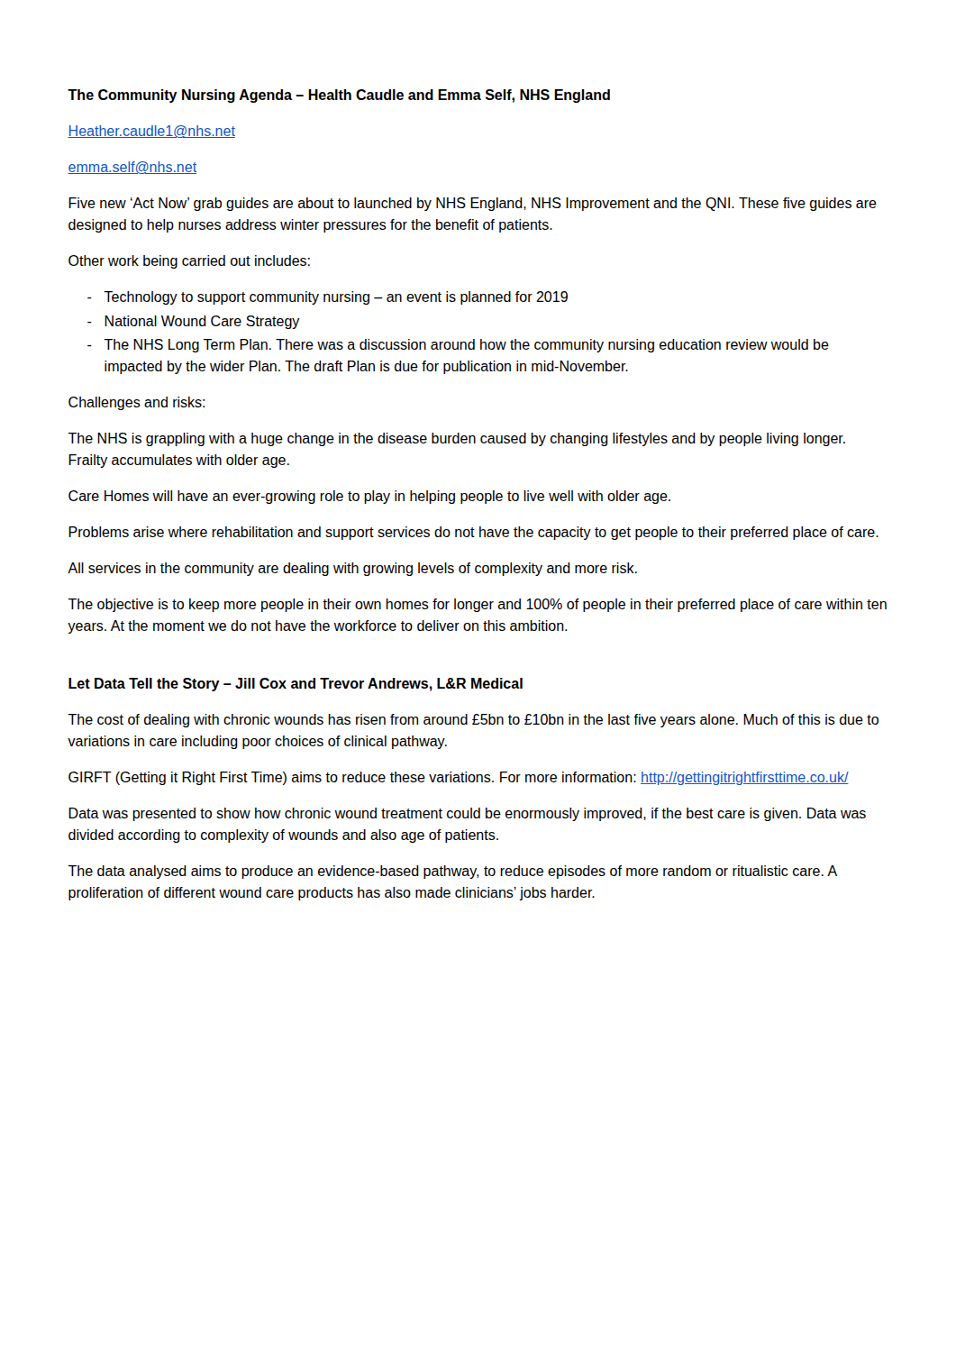The Community Nursing Agenda – Health Caudle and Emma Self, NHS England
Heather.caudle1@nhs.net
emma.self@nhs.net
Five new ‘Act Now’ grab guides are about to launched by NHS England, NHS Improvement and the QNI. These five guides are designed to help nurses address winter pressures for the benefit of patients.
Other work being carried out includes:
Technology to support community nursing – an event is planned for 2019
National Wound Care Strategy
The NHS Long Term Plan. There was a discussion around how the community nursing education review would be impacted by the wider Plan. The draft Plan is due for publication in mid-November.
Challenges and risks:
The NHS is grappling with a huge change in the disease burden caused by changing lifestyles and by people living longer. Frailty accumulates with older age.
Care Homes will have an ever-growing role to play in helping people to live well with older age.
Problems arise where rehabilitation and support services do not have the capacity to get people to their preferred place of care.
All services in the community are dealing with growing levels of complexity and more risk.
The objective is to keep more people in their own homes for longer and 100% of people in their preferred place of care within ten years. At the moment we do not have the workforce to deliver on this ambition.
Let Data Tell the Story – Jill Cox and Trevor Andrews, L&R Medical
The cost of dealing with chronic wounds has risen from around £5bn to £10bn in the last five years alone. Much of this is due to variations in care including poor choices of clinical pathway.
GIRFT (Getting it Right First Time) aims to reduce these variations. For more information: http://gettingitrightfirsttime.co.uk/
Data was presented to show how chronic wound treatment could be enormously improved, if the best care is given. Data was divided according to complexity of wounds and also age of patients.
The data analysed aims to produce an evidence-based pathway, to reduce episodes of more random or ritualistic care. A proliferation of different wound care products has also made clinicians’ jobs harder.